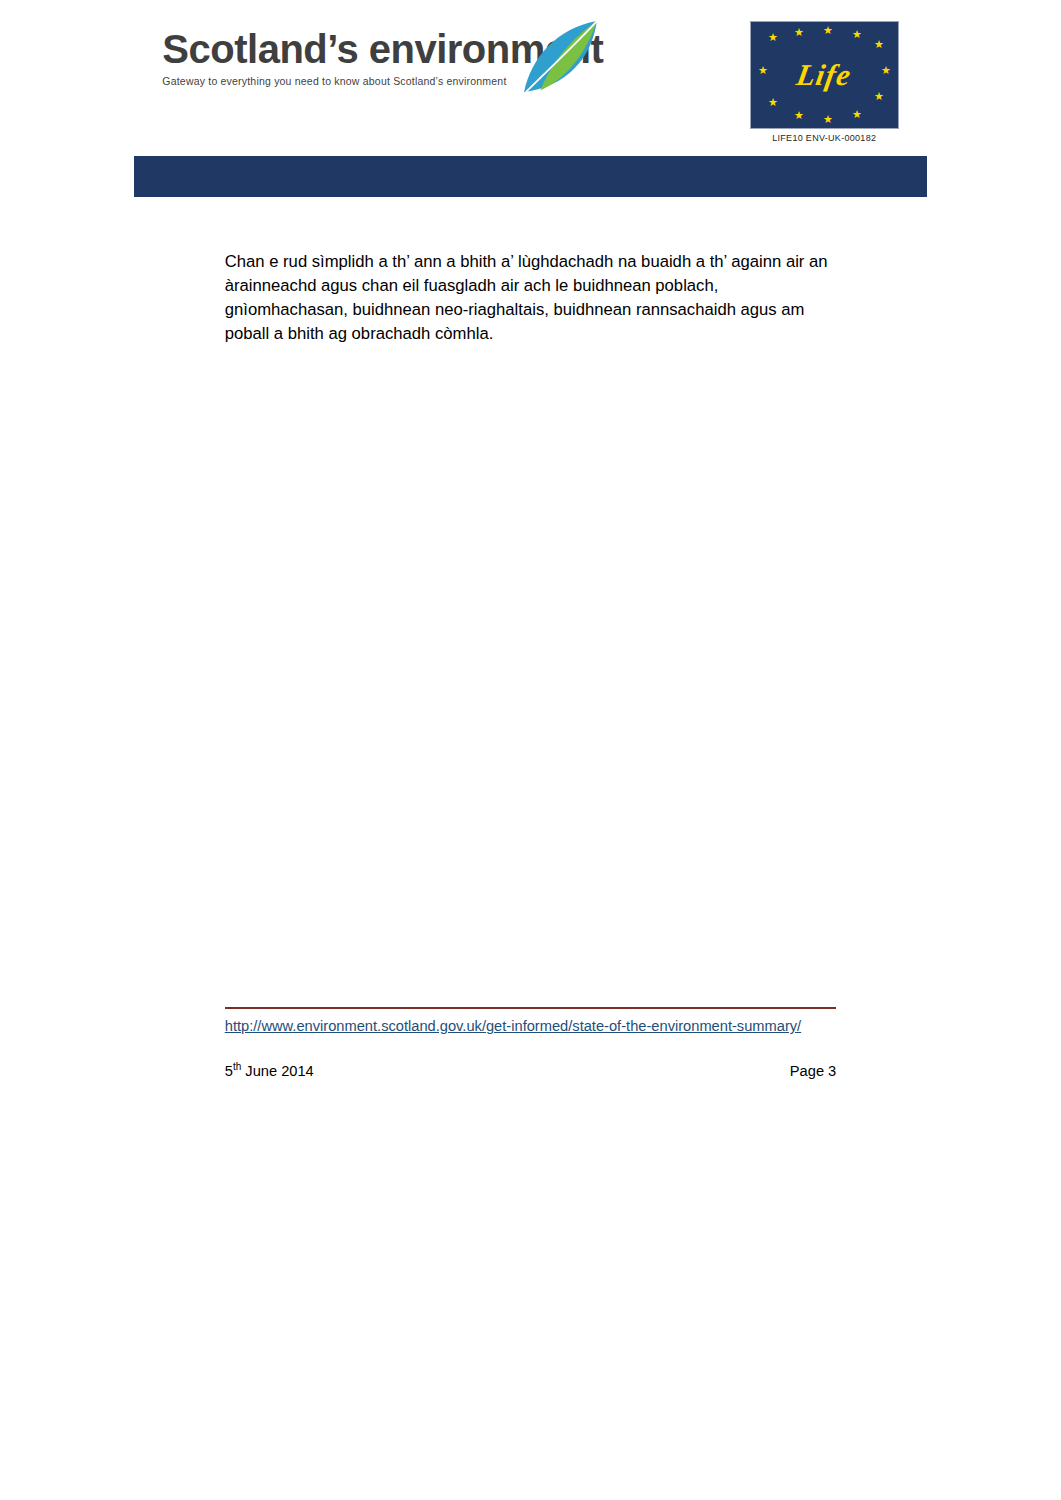Scotland’s environment
Gateway to everything you need to know about Scotland’s environment
★ ★ ★ ★ ★ ★ ★ ★ ★ ★ ★ ★ Life
LIFE10 ENV-UK-000182
Chan e rud sìmplidh a th’ ann a bhith a’ lùghdachadh na buaidh a th’ againn air an àrainneachd agus chan eil fuasgladh air ach le buidhnean poblach, gnìomhachasan, buidhnean neo-riaghaltais, buidhnean rannsachaidh agus am poball a bhith ag obrachadh còmhla.
http://www.environment.scotland.gov.uk/get-informed/state-of-the-environment-summary/
5th June 2014 Page 3